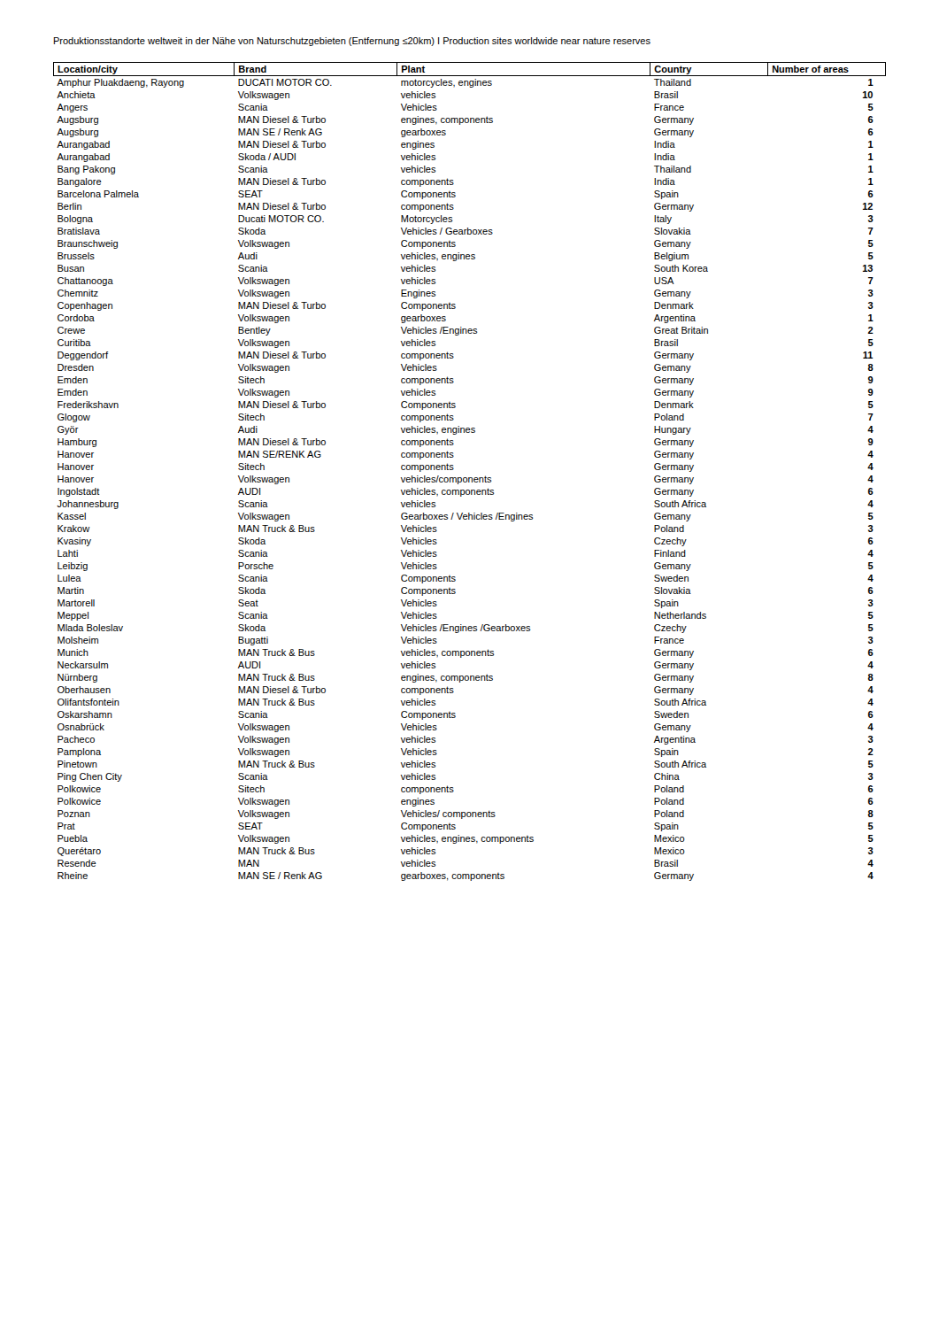Produktionsstandorte weltweit in der Nähe von Naturschutzgebieten (Entfernung ≤20km) I Production sites worldwide near nature reserves
| Location/city | Brand | Plant | Country | Number of areas |
| --- | --- | --- | --- | --- |
| Amphur Pluakdaeng, Rayong | DUCATI MOTOR CO. | motorcycles, engines | Thailand | 1 |
| Anchieta | Volkswagen | vehicles | Brasil | 10 |
| Angers | Scania | Vehicles | France | 5 |
| Augsburg | MAN Diesel & Turbo | engines, components | Germany | 6 |
| Augsburg | MAN SE / Renk AG | gearboxes | Germany | 6 |
| Aurangabad | MAN Diesel & Turbo | engines | India | 1 |
| Aurangabad | Skoda / AUDI | vehicles | India | 1 |
| Bang Pakong | Scania | vehicles | Thailand | 1 |
| Bangalore | MAN Diesel & Turbo | components | India | 1 |
| Barcelona Palmela | SEAT | Components | Spain | 6 |
| Berlin | MAN Diesel & Turbo | components | Germany | 12 |
| Bologna | Ducati MOTOR CO. | Motorcycles | Italy | 3 |
| Bratislava | Skoda | Vehicles / Gearboxes | Slovakia | 7 |
| Braunschweig | Volkswagen | Components | Gemany | 5 |
| Brussels | Audi | vehicles, engines | Belgium | 5 |
| Busan | Scania | vehicles | South Korea | 13 |
| Chattanooga | Volkswagen | vehicles | USA | 7 |
| Chemnitz | Volkswagen | Engines | Gemany | 3 |
| Copenhagen | MAN Diesel & Turbo | Components | Denmark | 3 |
| Cordoba | Volkswagen | gearboxes | Argentina | 1 |
| Crewe | Bentley | Vehicles /Engines | Great Britain | 2 |
| Curitiba | Volkswagen | vehicles | Brasil | 5 |
| Deggendorf | MAN Diesel & Turbo | components | Germany | 11 |
| Dresden | Volkswagen | Vehicles | Gemany | 8 |
| Emden | Sitech | components | Germany | 9 |
| Emden | Volkswagen | vehicles | Germany | 9 |
| Frederikshavn | MAN Diesel & Turbo | Components | Denmark | 5 |
| Glogow | Sitech | components | Poland | 7 |
| Györ | Audi | vehicles, engines | Hungary | 4 |
| Hamburg | MAN Diesel & Turbo | components | Germany | 9 |
| Hanover | MAN SE/RENK AG | components | Germany | 4 |
| Hanover | Sitech | components | Germany | 4 |
| Hanover | Volkswagen | vehicles/components | Germany | 4 |
| Ingolstadt | AUDI | vehicles, components | Germany | 6 |
| Johannesburg | Scania | vehicles | South Africa | 4 |
| Kassel | Volkswagen | Gearboxes / Vehicles /Engines | Gemany | 5 |
| Krakow | MAN Truck & Bus | Vehicles | Poland | 3 |
| Kvasiny | Skoda | Vehicles | Czechy | 6 |
| Lahti | Scania | Vehicles | Finland | 4 |
| Leibzig | Porsche | Vehicles | Gemany | 5 |
| Lulea | Scania | Components | Sweden | 4 |
| Martin | Skoda | Components | Slovakia | 6 |
| Martorell | Seat | Vehicles | Spain | 3 |
| Meppel | Scania | Vehicles | Netherlands | 5 |
| Mlada Boleslav | Skoda | Vehicles /Engines /Gearboxes | Czechy | 5 |
| Molsheim | Bugatti | Vehicles | France | 3 |
| Munich | MAN Truck & Bus | vehicles, components | Germany | 6 |
| Neckarsulm | AUDI | vehicles | Germany | 4 |
| Nürnberg | MAN Truck & Bus | engines, components | Germany | 8 |
| Oberhausen | MAN Diesel & Turbo | components | Germany | 4 |
| Olifantsfontein | MAN Truck & Bus | vehicles | South Africa | 4 |
| Oskarshamn | Scania | Components | Sweden | 6 |
| Osnabrück | Volkswagen | Vehicles | Gemany | 4 |
| Pacheco | Volkswagen | vehicles | Argentina | 3 |
| Pamplona | Volkswagen | Vehicles | Spain | 2 |
| Pinetown | MAN Truck & Bus | vehicles | South Africa | 5 |
| Ping Chen City | Scania | vehicles | China | 3 |
| Polkowice | Sitech | components | Poland | 6 |
| Polkowice | Volkswagen | engines | Poland | 6 |
| Poznan | Volkswagen | Vehicles/ components | Poland | 8 |
| Prat | SEAT | Components | Spain | 5 |
| Puebla | Volkswagen | vehicles, engines, components | Mexico | 5 |
| Querétaro | MAN Truck & Bus | vehicles | Mexico | 3 |
| Resende | MAN | vehicles | Brasil | 4 |
| Rheine | MAN SE / Renk AG | gearboxes, components | Germany | 4 |